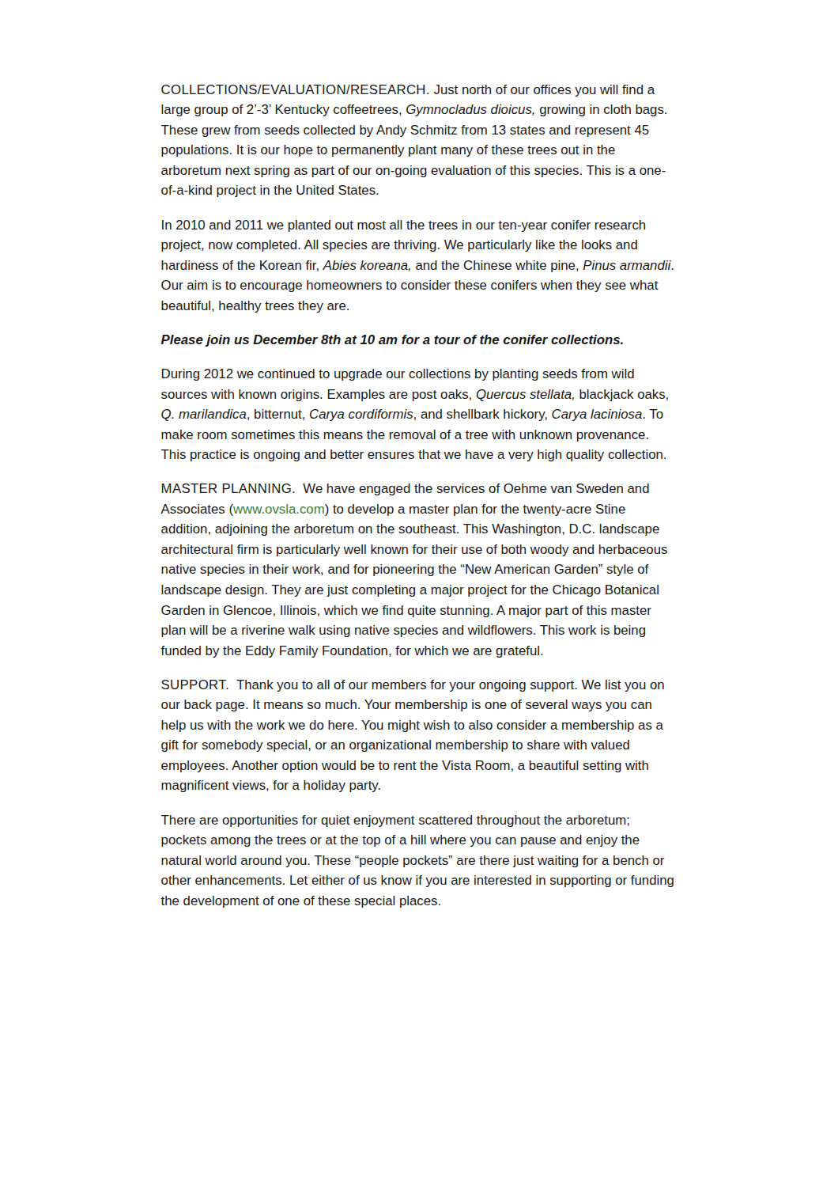COLLECTIONS/EVALUATION/RESEARCH. Just north of our offices you will find a large group of 2’-3’ Kentucky coffeetrees, Gymnocladus dioicus, growing in cloth bags. These grew from seeds collected by Andy Schmitz from 13 states and represent 45 populations. It is our hope to permanently plant many of these trees out in the arboretum next spring as part of our on-going evaluation of this species. This is a one-of-a-kind project in the United States.
In 2010 and 2011 we planted out most all the trees in our ten-year conifer research project, now completed. All species are thriving. We particularly like the looks and hardiness of the Korean fir, Abies koreana, and the Chinese white pine, Pinus armandii. Our aim is to encourage homeowners to consider these conifers when they see what beautiful, healthy trees they are.
Please join us December 8th at 10 am for a tour of the conifer collections.
During 2012 we continued to upgrade our collections by planting seeds from wild sources with known origins. Examples are post oaks, Quercus stellata, blackjack oaks, Q. marilandica, bitternut, Carya cordiformis, and shellbark hickory, Carya laciniosa. To make room sometimes this means the removal of a tree with unknown provenance. This practice is ongoing and better ensures that we have a very high quality collection.
MASTER PLANNING. We have engaged the services of Oehme van Sweden and Associates (www.ovsla.com) to develop a master plan for the twenty-acre Stine addition, adjoining the arboretum on the southeast. This Washington, D.C. landscape architectural firm is particularly well known for their use of both woody and herbaceous native species in their work, and for pioneering the “New American Garden” style of landscape design. They are just completing a major project for the Chicago Botanical Garden in Glencoe, Illinois, which we find quite stunning. A major part of this master plan will be a riverine walk using native species and wildflowers. This work is being funded by the Eddy Family Foundation, for which we are grateful.
SUPPORT. Thank you to all of our members for your ongoing support. We list you on our back page. It means so much. Your membership is one of several ways you can help us with the work we do here. You might wish to also consider a membership as a gift for somebody special, or an organizational membership to share with valued employees. Another option would be to rent the Vista Room, a beautiful setting with magnificent views, for a holiday party.
There are opportunities for quiet enjoyment scattered throughout the arboretum; pockets among the trees or at the top of a hill where you can pause and enjoy the natural world around you. These “people pockets” are there just waiting for a bench or other enhancements. Let either of us know if you are interested in supporting or funding the development of one of these special places.